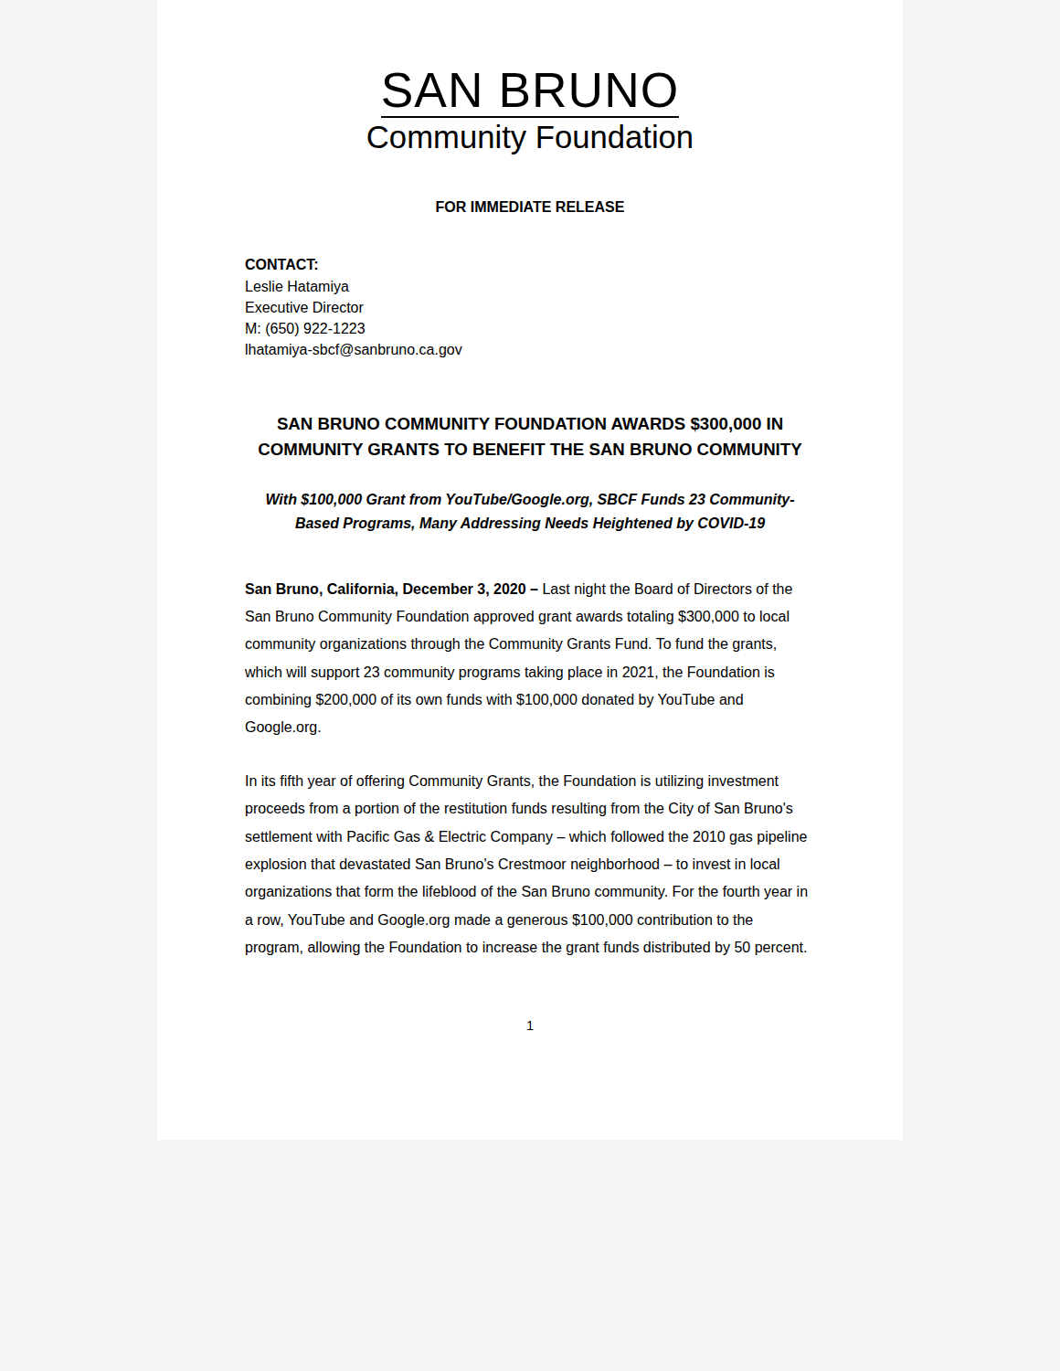SAN BRUNO Community Foundation
FOR IMMEDIATE RELEASE
CONTACT:
Leslie Hatamiya
Executive Director
M: (650) 922-1223
lhatamiya-sbcf@sanbruno.ca.gov
San Bruno Community Foundation Awards $300,000 in Community Grants to Benefit the San Bruno Community
With $100,000 Grant from YouTube/Google.org, SBCF Funds 23 Community-Based Programs, Many Addressing Needs Heightened by COVID-19
San Bruno, California, December 3, 2020 – Last night the Board of Directors of the San Bruno Community Foundation approved grant awards totaling $300,000 to local community organizations through the Community Grants Fund. To fund the grants, which will support 23 community programs taking place in 2021, the Foundation is combining $200,000 of its own funds with $100,000 donated by YouTube and Google.org.
In its fifth year of offering Community Grants, the Foundation is utilizing investment proceeds from a portion of the restitution funds resulting from the City of San Bruno's settlement with Pacific Gas & Electric Company – which followed the 2010 gas pipeline explosion that devastated San Bruno's Crestmoor neighborhood – to invest in local organizations that form the lifeblood of the San Bruno community. For the fourth year in a row, YouTube and Google.org made a generous $100,000 contribution to the program, allowing the Foundation to increase the grant funds distributed by 50 percent.
1